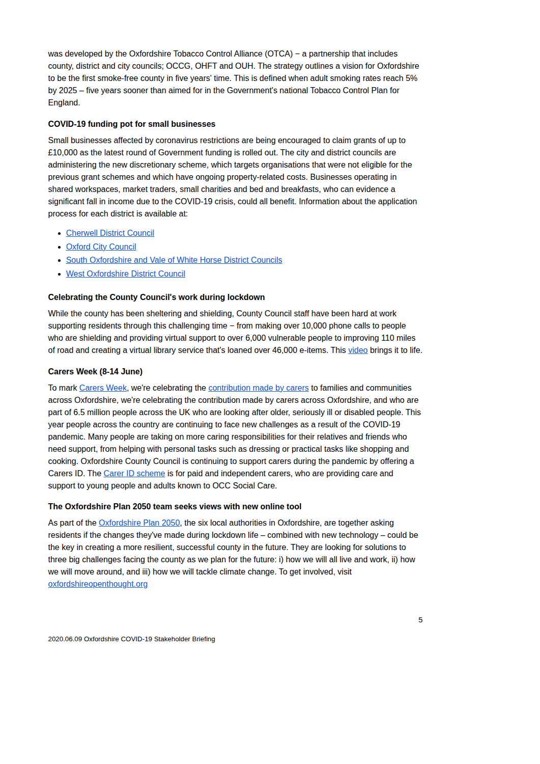was developed by the Oxfordshire Tobacco Control Alliance (OTCA) − a partnership that includes county, district and city councils; OCCG, OHFT and OUH. The strategy outlines a vision for Oxfordshire to be the first smoke-free county in five years' time. This is defined when adult smoking rates reach 5% by 2025 – five years sooner than aimed for in the Government's national Tobacco Control Plan for England.
COVID-19 funding pot for small businesses
Small businesses affected by coronavirus restrictions are being encouraged to claim grants of up to £10,000 as the latest round of Government funding is rolled out. The city and district councils are administering the new discretionary scheme, which targets organisations that were not eligible for the previous grant schemes and which have ongoing property-related costs. Businesses operating in shared workspaces, market traders, small charities and bed and breakfasts, who can evidence a significant fall in income due to the COVID-19 crisis, could all benefit. Information about the application process for each district is available at:
Cherwell District Council
Oxford City Council
South Oxfordshire and Vale of White Horse District Councils
West Oxfordshire District Council
Celebrating the County Council's work during lockdown
While the county has been sheltering and shielding, County Council staff have been hard at work supporting residents through this challenging time − from making over 10,000 phone calls to people who are shielding and providing virtual support to over 6,000 vulnerable people to improving 110 miles of road and creating a virtual library service that's loaned over 46,000 e-items. This video brings it to life.
Carers Week (8-14 June)
To mark Carers Week, we're celebrating the contribution made by carers to families and communities across Oxfordshire, we're celebrating the contribution made by carers across Oxfordshire, and who are part of 6.5 million people across the UK who are looking after older, seriously ill or disabled people. This year people across the country are continuing to face new challenges as a result of the COVID-19 pandemic. Many people are taking on more caring responsibilities for their relatives and friends who need support, from helping with personal tasks such as dressing or practical tasks like shopping and cooking. Oxfordshire County Council is continuing to support carers during the pandemic by offering a Carers ID. The Carer ID scheme is for paid and independent carers, who are providing care and support to young people and adults known to OCC Social Care.
The Oxfordshire Plan 2050 team seeks views with new online tool
As part of the Oxfordshire Plan 2050, the six local authorities in Oxfordshire, are together asking residents if the changes they've made during lockdown life – combined with new technology – could be the key in creating a more resilient, successful county in the future. They are looking for solutions to three big challenges facing the county as we plan for the future: i) how we will all live and work, ii) how we will move around, and iii) how we will tackle climate change. To get involved, visit oxfordshireopenthought.org
5
2020.06.09 Oxfordshire COVID-19 Stakeholder Briefing